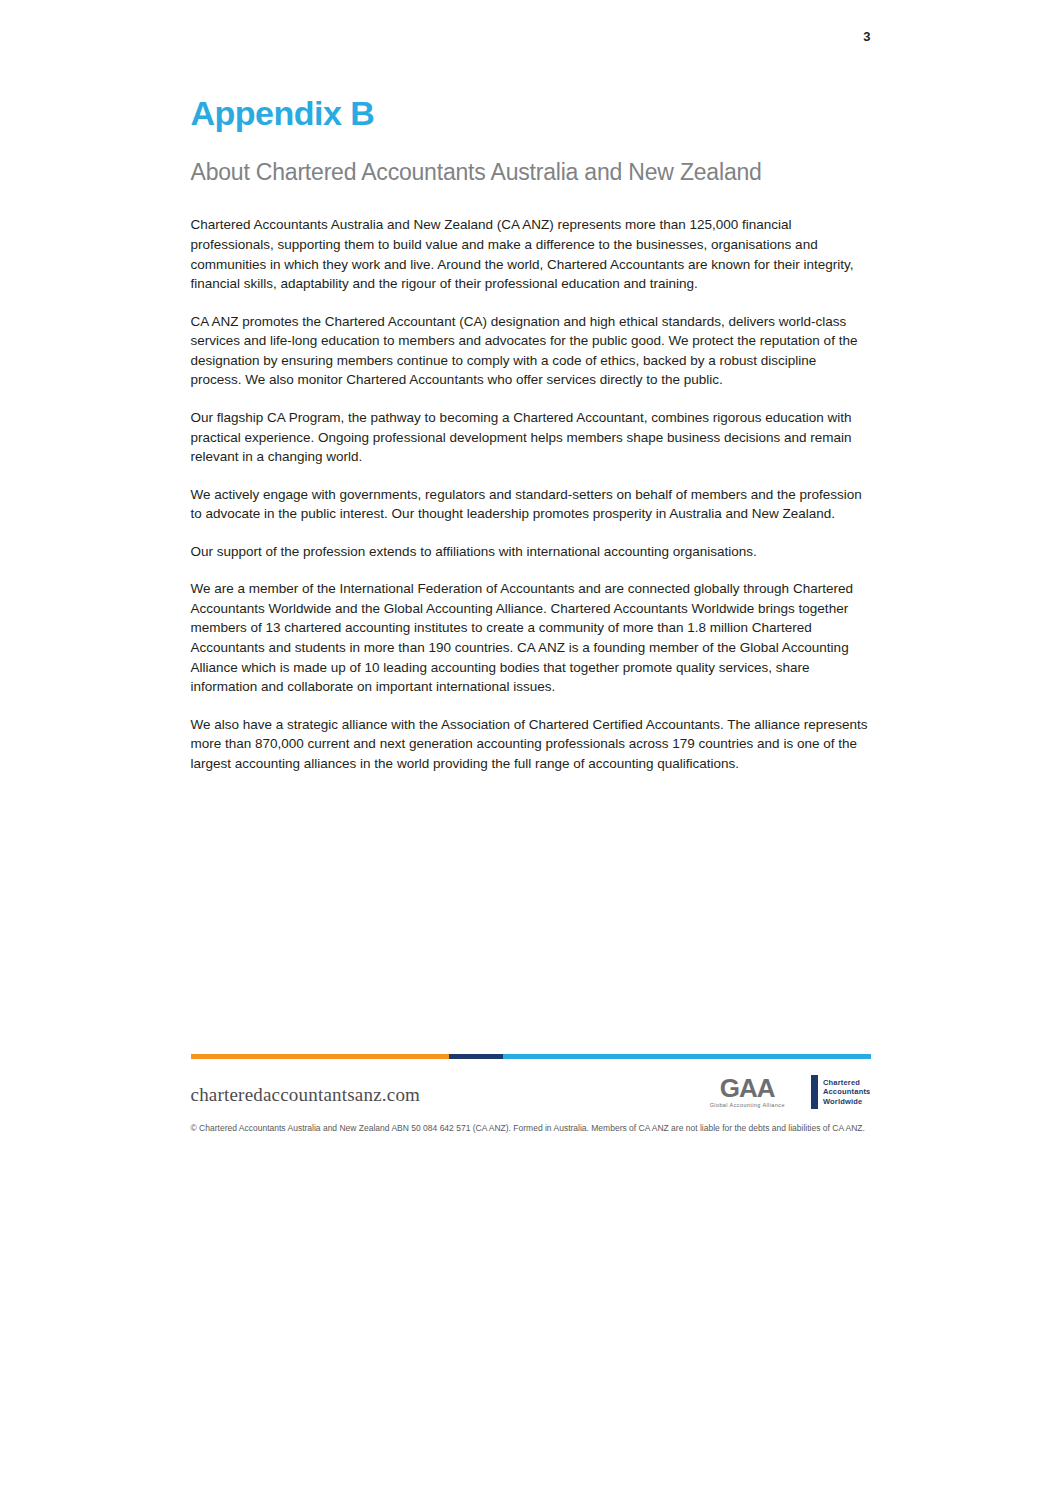3
Appendix B
About Chartered Accountants Australia and New Zealand
Chartered Accountants Australia and New Zealand (CA ANZ) represents more than 125,000 financial professionals, supporting them to build value and make a difference to the businesses, organisations and communities in which they work and live. Around the world, Chartered Accountants are known for their integrity, financial skills, adaptability and the rigour of their professional education and training.
CA ANZ promotes the Chartered Accountant (CA) designation and high ethical standards, delivers world-class services and life-long education to members and advocates for the public good. We protect the reputation of the designation by ensuring members continue to comply with a code of ethics, backed by a robust discipline process. We also monitor Chartered Accountants who offer services directly to the public.
Our flagship CA Program, the pathway to becoming a Chartered Accountant, combines rigorous education with practical experience. Ongoing professional development helps members shape business decisions and remain relevant in a changing world.
We actively engage with governments, regulators and standard-setters on behalf of members and the profession to advocate in the public interest. Our thought leadership promotes prosperity in Australia and New Zealand.
Our support of the profession extends to affiliations with international accounting organisations.
We are a member of the International Federation of Accountants and are connected globally through Chartered Accountants Worldwide and the Global Accounting Alliance. Chartered Accountants Worldwide brings together members of 13 chartered accounting institutes to create a community of more than 1.8 million Chartered Accountants and students in more than 190 countries. CA ANZ is a founding member of the Global Accounting Alliance which is made up of 10 leading accounting bodies that together promote quality services, share information and collaborate on important international issues.
We also have a strategic alliance with the Association of Chartered Certified Accountants. The alliance represents more than 870,000 current and next generation accounting professionals across 179 countries and is one of the largest accounting alliances in the world providing the full range of accounting qualifications.
charteredaccountantsanz.com
GAA
Global Accounting Alliance
Chartered
Accountants
Worldwide
© Chartered Accountants Australia and New Zealand ABN 50 084 642 571 (CA ANZ). Formed in Australia. Members of CA ANZ are not liable for the debts and liabilities of CA ANZ.